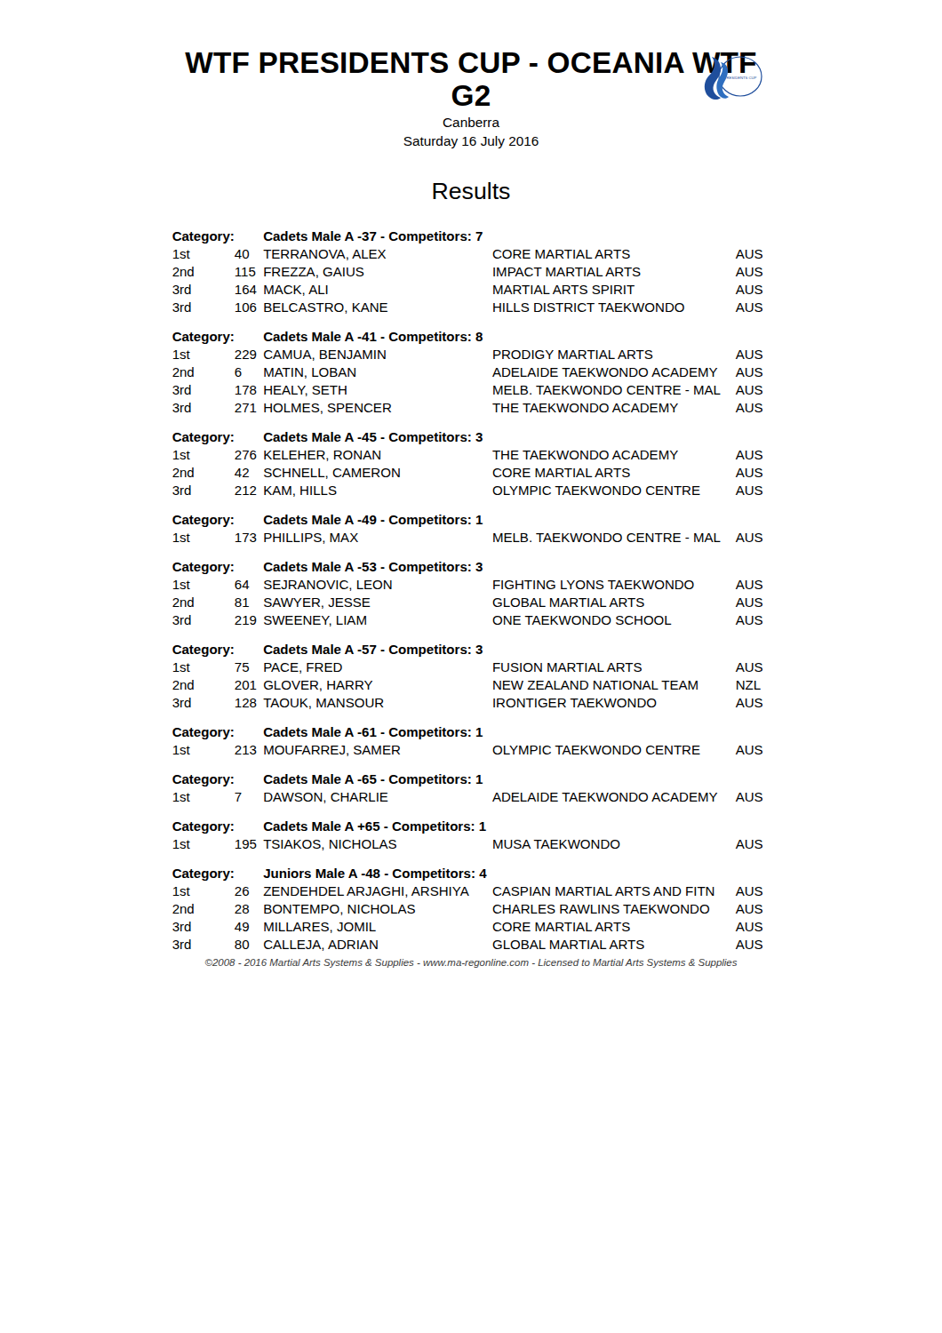PRESIDENTS CUP
WTF PRESIDENTS CUP - OCEANIA WTF G2
Canberra
Saturday 16 July 2016
Results
| Category: | | Cadets Male A -37 - Competitors: 7 |
| 1st | 40 | TERRANOVA, ALEX | CORE MARTIAL ARTS | AUS |
| 2nd | 115 | FREZZA, GAIUS | IMPACT MARTIAL ARTS | AUS |
| 3rd | 164 | MACK, ALI | MARTIAL ARTS SPIRIT | AUS |
| 3rd | 106 | BELCASTRO, KANE | HILLS DISTRICT TAEKWONDO | AUS |
| Category: | | Cadets Male A -41 - Competitors: 8 |
| 1st | 229 | CAMUA, BENJAMIN | PRODIGY MARTIAL ARTS | AUS |
| 2nd | 6 | MATIN, LOBAN | ADELAIDE TAEKWONDO ACADEMY | AUS |
| 3rd | 178 | HEALY, SETH | MELB. TAEKWONDO CENTRE - MAL | AUS |
| 3rd | 271 | HOLMES, SPENCER | THE TAEKWONDO ACADEMY | AUS |
| Category: | | Cadets Male A -45 - Competitors: 3 |
| 1st | 276 | KELEHER, RONAN | THE TAEKWONDO ACADEMY | AUS |
| 2nd | 42 | SCHNELL, CAMERON | CORE MARTIAL ARTS | AUS |
| 3rd | 212 | KAM, HILLS | OLYMPIC TAEKWONDO CENTRE | AUS |
| Category: | | Cadets Male A -49 - Competitors: 1 |
| 1st | 173 | PHILLIPS, MAX | MELB. TAEKWONDO CENTRE - MAL | AUS |
| Category: | | Cadets Male A -53 - Competitors: 3 |
| 1st | 64 | SEJRANOVIC, LEON | FIGHTING LYONS TAEKWONDO | AUS |
| 2nd | 81 | SAWYER, JESSE | GLOBAL MARTIAL ARTS | AUS |
| 3rd | 219 | SWEENEY, LIAM | ONE TAEKWONDO SCHOOL | AUS |
| Category: | | Cadets Male A -57 - Competitors: 3 |
| 1st | 75 | PACE, FRED | FUSION MARTIAL ARTS | AUS |
| 2nd | 201 | GLOVER, HARRY | NEW ZEALAND NATIONAL TEAM | NZL |
| 3rd | 128 | TAOUK, MANSOUR | IRONTIGER TAEKWONDO | AUS |
| Category: | | Cadets Male A -61 - Competitors: 1 |
| 1st | 213 | MOUFARREJ, SAMER | OLYMPIC TAEKWONDO CENTRE | AUS |
| Category: | | Cadets Male A -65 - Competitors: 1 |
| 1st | 7 | DAWSON, CHARLIE | ADELAIDE TAEKWONDO ACADEMY | AUS |
| Category: | | Cadets Male A +65 - Competitors: 1 |
| 1st | 195 | TSIAKOS, NICHOLAS | MUSA TAEKWONDO | AUS |
| Category: | | Juniors Male A -48 - Competitors: 4 |
| 1st | 26 | ZENDEHDEL ARJAGHI, ARSHIYA | CASPIAN MARTIAL ARTS AND FITN | AUS |
| 2nd | 28 | BONTEMPO, NICHOLAS | CHARLES RAWLINS TAEKWONDO | AUS |
| 3rd | 49 | MILLARES, JOMIL | CORE MARTIAL ARTS | AUS |
| 3rd | 80 | CALLEJA, ADRIAN | GLOBAL MARTIAL ARTS | AUS |
©2008 - 2016 Martial Arts Systems & Supplies - www.ma-regonline.com - Licensed to Martial Arts Systems & Supplies